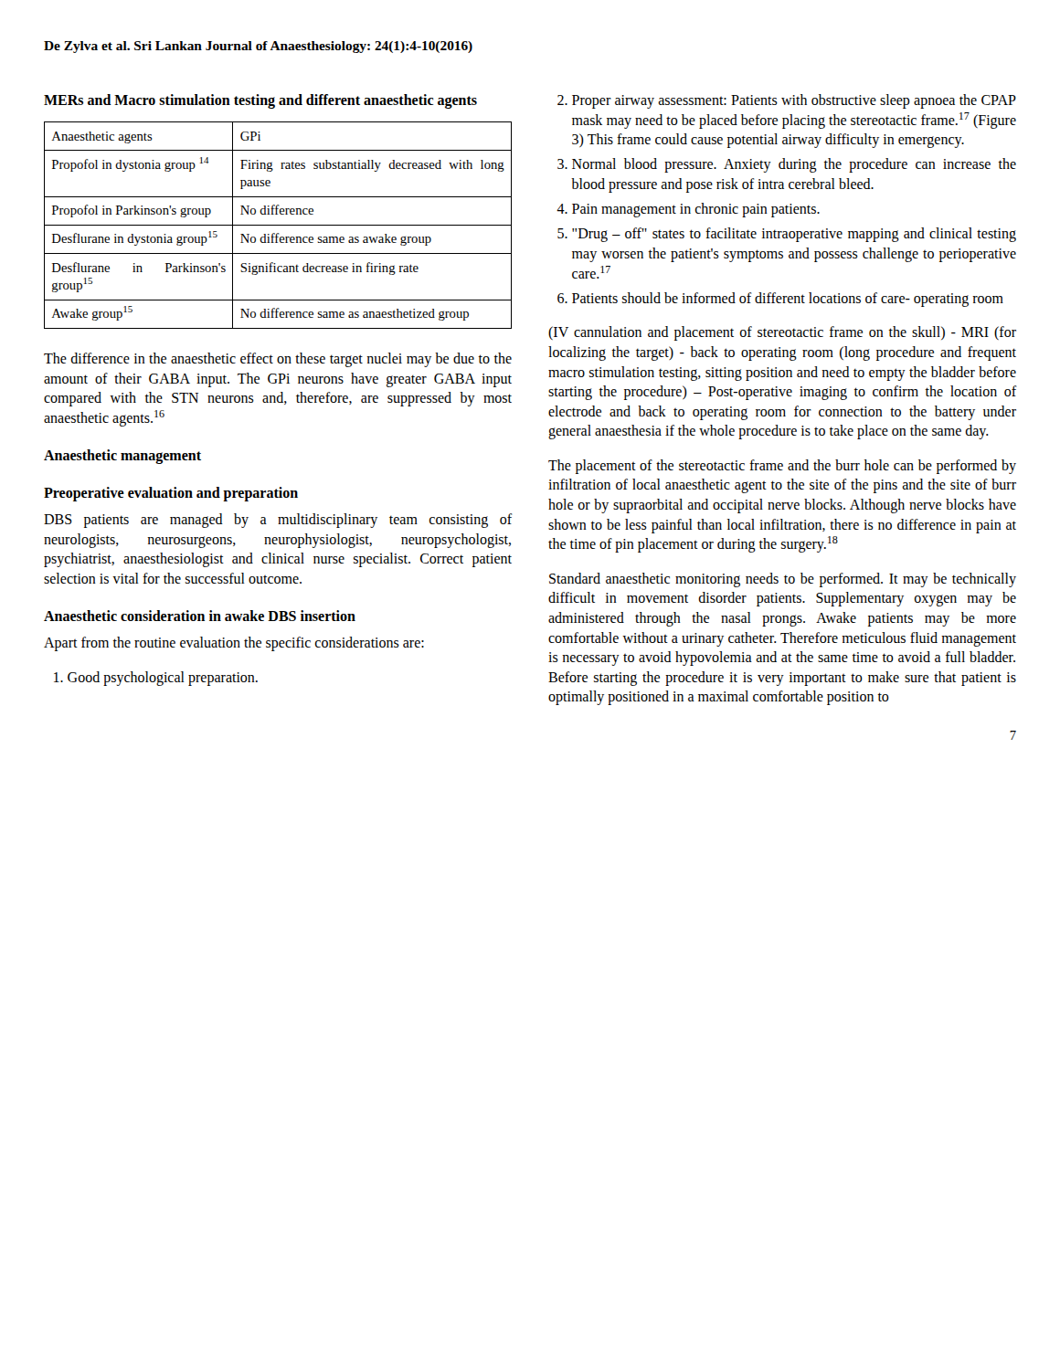De Zylva et al. Sri Lankan Journal of Anaesthesiology: 24(1):4-10(2016)
MERs and Macro stimulation testing and different anaesthetic agents
| Anaesthetic agents | GPi |
| Propofol in dystonia group 14 | Firing rates substantially decreased with long pause |
| Propofol in Parkinson's group | No difference |
| Desflurane in dystonia group 15 | No difference same as awake group |
| Desflurane in Parkinson's group 15 | Significant decrease in firing rate |
| Awake group 15 | No difference same as anaesthetized group |
The difference in the anaesthetic effect on these target nuclei may be due to the amount of their GABA input. The GPi neurons have greater GABA input compared with the STN neurons and, therefore, are suppressed by most anaesthetic agents.16
Anaesthetic management
Preoperative evaluation and preparation
DBS patients are managed by a multidisciplinary team consisting of neurologists, neurosurgeons, neurophysiologist, neuropsychologist, psychiatrist, anaesthesiologist and clinical nurse specialist. Correct patient selection is vital for the successful outcome.
Anaesthetic consideration in awake DBS insertion
Apart from the routine evaluation the specific considerations are:
Good psychological preparation.
Proper airway assessment: Patients with obstructive sleep apnoea the CPAP mask may need to be placed before placing the stereotactic frame.17 (Figure 3) This frame could cause potential airway difficulty in emergency.
Normal blood pressure. Anxiety during the procedure can increase the blood pressure and pose risk of intra cerebral bleed.
Pain management in chronic pain patients.
"Drug – off" states to facilitate intraoperative mapping and clinical testing may worsen the patient's symptoms and possess challenge to perioperative care.17
Patients should be informed of different locations of care- operating room
(IV cannulation and placement of stereotactic frame on the skull) - MRI (for localizing the target) - back to operating room (long procedure and frequent macro stimulation testing, sitting position and need to empty the bladder before starting the procedure) – Post-operative imaging to confirm the location of electrode and back to operating room for connection to the battery under general anaesthesia if the whole procedure is to take place on the same day.
The placement of the stereotactic frame and the burr hole can be performed by infiltration of local anaesthetic agent to the site of the pins and the site of burr hole or by supraorbital and occipital nerve blocks. Although nerve blocks have shown to be less painful than local infiltration, there is no difference in pain at the time of pin placement or during the surgery.18
Standard anaesthetic monitoring needs to be performed. It may be technically difficult in movement disorder patients. Supplementary oxygen may be administered through the nasal prongs. Awake patients may be more comfortable without a urinary catheter. Therefore meticulous fluid management is necessary to avoid hypovolemia and at the same time to avoid a full bladder. Before starting the procedure it is very important to make sure that patient is optimally positioned in a maximal comfortable position to
7